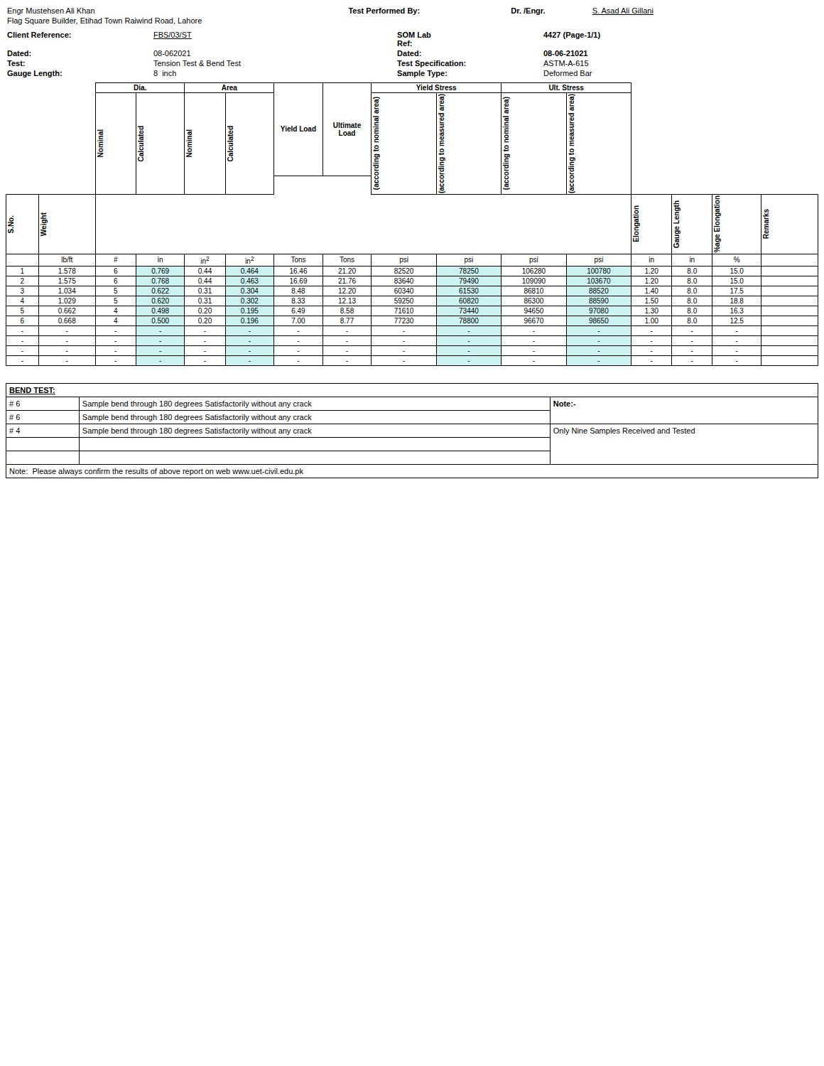| Engr Mustehsen Ali Khan | Test Performed By: | Dr. /Engr. | S. Asad Ali Gillani |
| Flag Square Builder, Etihad Town Raiwind Road, Lahore |
| Client Reference: | FBS/03/ST | SOM Lab Ref: | 4427 (Page-1/1) |
| Dated: | 08-062021 | Dated: | 08-06-21021 |
| Test: | Tension Test & Bend Test | Test Specification: | ASTM-A-615 |
| Gauge Length: | 8 inch | Sample Type: | Deformed Bar |
| | | Dia. | Area | Yield Load | Ultimate Load | Yield Stress | Ult. Stress | | | | |
| Nominal | Calculated | Nominal | Calculated | (according to nominal area) | (according to measured area) | (according to nominal area) | (according to measured area) |
| S.No. | Weight | | | | | | | | | | | Elongation | Gauge Length | %age Elongation | Remarks |
| | lb/ft | # | in | in 2 | in 2 | Tons | Tons | psi | psi | psi | psi | in | in | % | |
| 1 | 1.578 | 6 | 0.769 | 0.44 | 0.464 | 16.46 | 21.20 | 82520 | 78250 | 106280 | 100780 | 1.20 | 8.0 | 15.0 | |
| 2 | 1.575 | 6 | 0.768 | 0.44 | 0.463 | 16.69 | 21.76 | 83640 | 79490 | 109090 | 103670 | 1.20 | 8.0 | 15.0 | |
| 3 | 1.034 | 5 | 0.622 | 0.31 | 0.304 | 8.48 | 12.20 | 60340 | 61530 | 86810 | 88520 | 1.40 | 8.0 | 17.5 | |
| 4 | 1.029 | 5 | 0.620 | 0.31 | 0.302 | 8.33 | 12.13 | 59250 | 60820 | 86300 | 88590 | 1.50 | 8.0 | 18.8 | |
| 5 | 0.662 | 4 | 0.498 | 0.20 | 0.195 | 6.49 | 8.58 | 71610 | 73440 | 94650 | 97080 | 1.30 | 8.0 | 16.3 | |
| 6 | 0.668 | 4 | 0.500 | 0.20 | 0.196 | 7.00 | 8.77 | 77230 | 78800 | 96670 | 98650 | 1.00 | 8.0 | 12.5 | |
| - | - | - | - | - | - | - | - | - | - | - | - | - | - | - | |
| - | - | - | - | - | - | - | - | - | - | - | - | - | - | - | |
| - | - | - | - | - | - | - | - | - | - | - | - | - | - | - | |
| - | - | - | - | - | - | - | - | - | - | - | - | - | - | - | |
| BEND TEST: |
| # 6 | Sample bend through 180 degrees Satisfactorily without any crack | Note:- |
| # 6 | Sample bend through 180 degrees Satisfactorily without any crack |
| # 4 | Sample bend through 180 degrees Satisfactorily without any crack | Only Nine Samples Received and Tested |
| Note: Please always confirm the results of above report on web www.uet-civil.edu.pk |